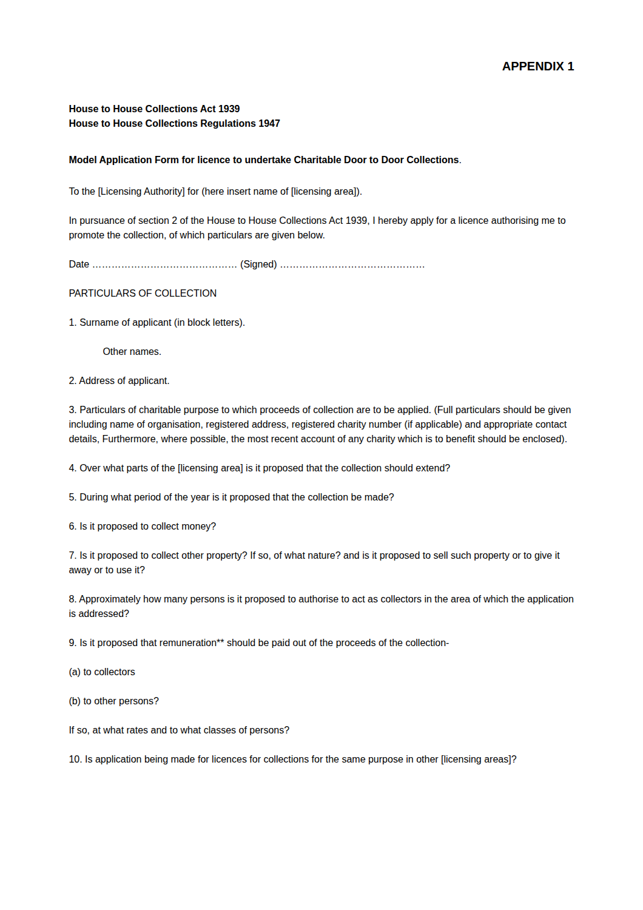APPENDIX 1
House to House Collections Act 1939
House to House Collections Regulations 1947
Model Application Form for licence to undertake Charitable Door to Door Collections.
To the [Licensing Authority] for (here insert name of [licensing area]).
In pursuance of section 2 of the House to House Collections Act 1939, I hereby apply for a licence authorising me to promote the collection, of which particulars are given below.
Date ……………………………………… (Signed) ………………………………………
PARTICULARS OF COLLECTION
1. Surname of applicant (in block letters).
Other names.
2. Address of applicant.
3. Particulars of charitable purpose to which proceeds of collection are to be applied. (Full particulars should be given including name of organisation, registered address, registered charity number (if applicable) and appropriate contact details, Furthermore, where possible, the most recent account of any charity which is to benefit should be enclosed).
4. Over what parts of the [licensing area] is it proposed that the collection should extend?
5. During what period of the year is it proposed that the collection be made?
6. Is it proposed to collect money?
7. Is it proposed to collect other property? If so, of what nature? and is it proposed to sell such property or to give it away or to use it?
8. Approximately how many persons is it proposed to authorise to act as collectors in the area of which the application is addressed?
9. Is it proposed that remuneration** should be paid out of the proceeds of the collection-
(a) to collectors
(b) to other persons?
If so, at what rates and to what classes of persons?
10. Is application being made for licences for collections for the same purpose in other [licensing areas]?